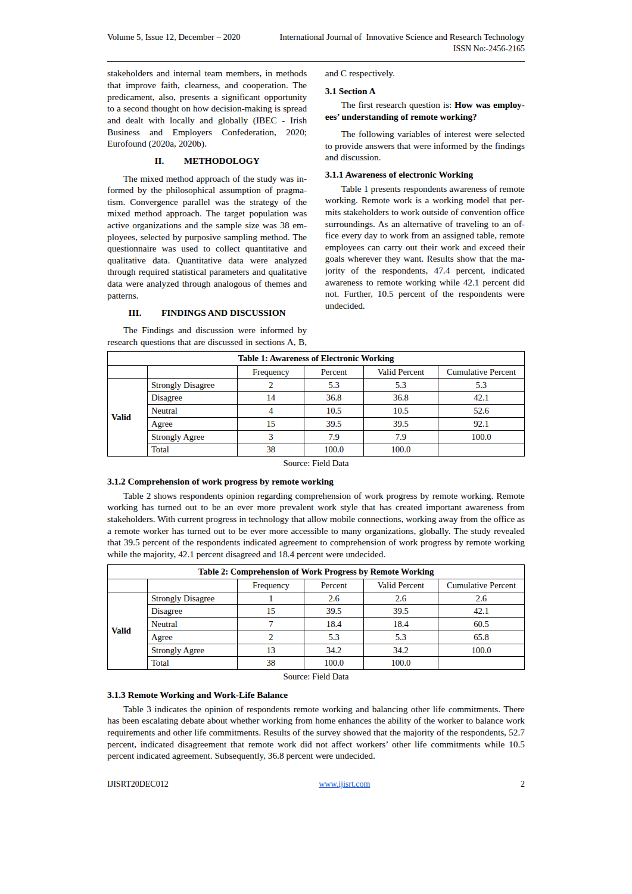Volume 5, Issue 12, December – 2020
International Journal of Innovative Science and Research Technology
ISSN No:-2456-2165
stakeholders and internal team members, in methods that improve faith, clearness, and cooperation. The predicament, also, presents a significant opportunity to a second thought on how decision-making is spread and dealt with locally and globally (IBEC - Irish Business and Employers Confederation, 2020; Eurofound (2020a, 2020b).
II. METHODOLOGY
The mixed method approach of the study was informed by the philosophical assumption of pragmatism. Convergence parallel was the strategy of the mixed method approach. The target population was active organizations and the sample size was 38 employees, selected by purposive sampling method. The questionnaire was used to collect quantitative and qualitative data. Quantitative data were analyzed through required statistical parameters and qualitative data were analyzed through analogous of themes and patterns.
III. FINDINGS AND DISCUSSION
The Findings and discussion were informed by research questions that are discussed in sections A, B, and C respectively.
3.1 Section A
The first research question is: How was employees’ understanding of remote working?
The following variables of interest were selected to provide answers that were informed by the findings and discussion.
3.1.1 Awareness of electronic Working
Table 1 presents respondents awareness of remote working. Remote work is a working model that permits stakeholders to work outside of convention office surroundings. As an alternative of traveling to an office every day to work from an assigned table, remote employees can carry out their work and exceed their goals wherever they want. Results show that the majority of the respondents, 47.4 percent, indicated awareness to remote working while 42.1 percent did not. Further, 10.5 percent of the respondents were undecided.
Table 1: Awareness of Electronic Working
| | | Frequency | Percent | Valid Percent | Cumulative Percent |
| Valid | Strongly Disagree | 2 | 5.3 | 5.3 | 5.3 |
| Disagree | 14 | 36.8 | 36.8 | 42.1 |
| Neutral | 4 | 10.5 | 10.5 | 52.6 |
| Agree | 15 | 39.5 | 39.5 | 92.1 |
| Strongly Agree | 3 | 7.9 | 7.9 | 100.0 |
| Total | 38 | 100.0 | 100.0 | |
Source: Field Data
3.1.2 Comprehension of work progress by remote working
Table 2 shows respondents opinion regarding comprehension of work progress by remote working. Remote working has turned out to be an ever more prevalent work style that has created important awareness from stakeholders. With current progress in technology that allow mobile connections, working away from the office as a remote worker has turned out to be ever more accessible to many organizations, globally. The study revealed that 39.5 percent of the respondents indicated agreement to comprehension of work progress by remote working while the majority, 42.1 percent disagreed and 18.4 percent were undecided.
Table 2: Comprehension of Work Progress by Remote Working
| | | Frequency | Percent | Valid Percent | Cumulative Percent |
| Valid | Strongly Disagree | 1 | 2.6 | 2.6 | 2.6 |
| Disagree | 15 | 39.5 | 39.5 | 42.1 |
| Neutral | 7 | 18.4 | 18.4 | 60.5 |
| Agree | 2 | 5.3 | 5.3 | 65.8 |
| Strongly Agree | 13 | 34.2 | 34.2 | 100.0 |
| Total | 38 | 100.0 | 100.0 | |
Source: Field Data
3.1.3 Remote Working and Work-Life Balance
Table 3 indicates the opinion of respondents remote working and balancing other life commitments. There has been escalating debate about whether working from home enhances the ability of the worker to balance work requirements and other life commitments. Results of the survey showed that the majority of the respondents, 52.7 percent, indicated disagreement that remote work did not affect workers’ other life commitments while 10.5 percent indicated agreement. Subsequently, 36.8 percent were undecided.
IJISRT20DEC012
www.ijisrt.com
2